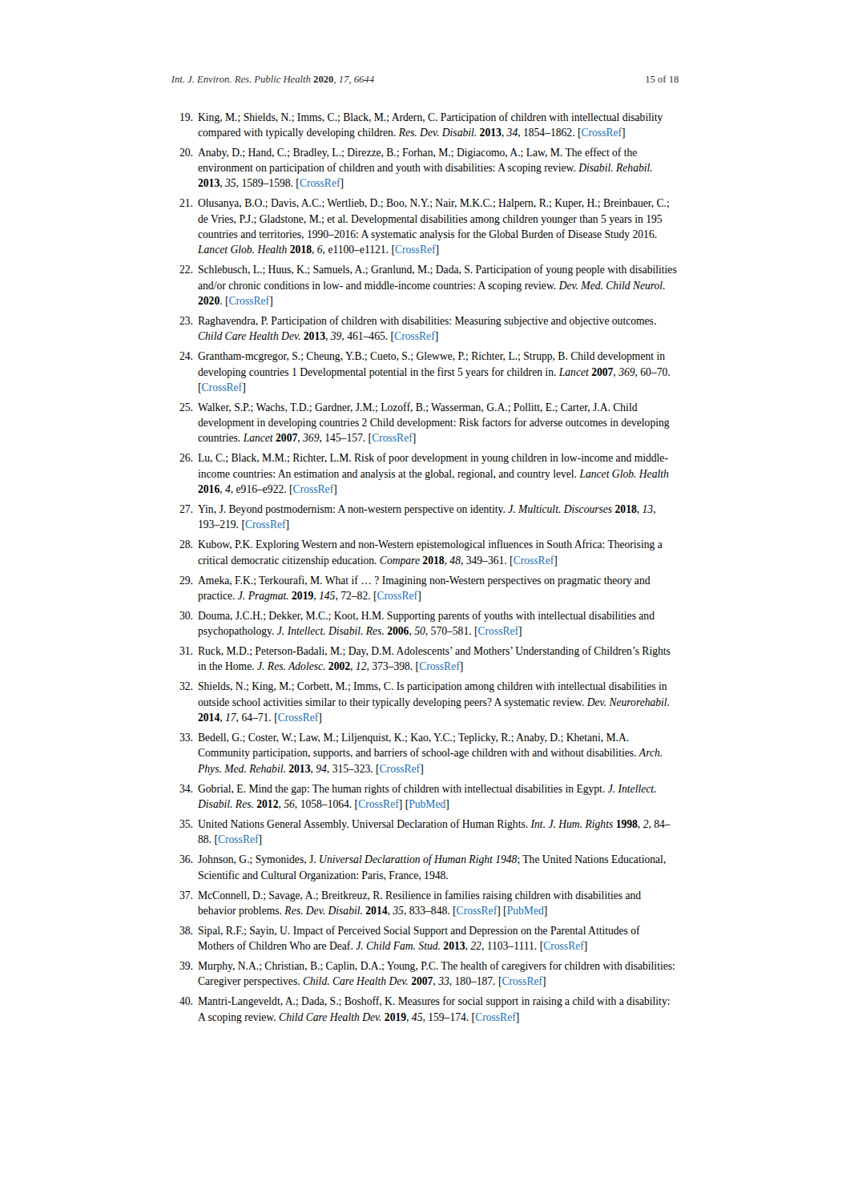Int. J. Environ. Res. Public Health 2020, 17, 6644
15 of 18
King, M.; Shields, N.; Imms, C.; Black, M.; Ardern, C. Participation of children with intellectual disability compared with typically developing children. Res. Dev. Disabil. 2013, 34, 1854–1862. [CrossRef]
Anaby, D.; Hand, C.; Bradley, L.; Direzze, B.; Forhan, M.; Digiacomo, A.; Law, M. The effect of the environment on participation of children and youth with disabilities: A scoping review. Disabil. Rehabil. 2013, 35, 1589–1598. [CrossRef]
Olusanya, B.O.; Davis, A.C.; Wertlieb, D.; Boo, N.Y.; Nair, M.K.C.; Halpern, R.; Kuper, H.; Breinbauer, C.; de Vries, P.J.; Gladstone, M.; et al. Developmental disabilities among children younger than 5 years in 195 countries and territories, 1990–2016: A systematic analysis for the Global Burden of Disease Study 2016. Lancet Glob. Health 2018, 6, e1100–e1121. [CrossRef]
Schlebusch, L.; Huus, K.; Samuels, A.; Granlund, M.; Dada, S. Participation of young people with disabilities and/or chronic conditions in low- and middle-income countries: A scoping review. Dev. Med. Child Neurol. 2020. [CrossRef]
Raghavendra, P. Participation of children with disabilities: Measuring subjective and objective outcomes. Child Care Health Dev. 2013, 39, 461–465. [CrossRef]
Grantham-mcgregor, S.; Cheung, Y.B.; Cueto, S.; Glewwe, P.; Richter, L.; Strupp, B. Child development in developing countries 1 Developmental potential in the first 5 years for children in. Lancet 2007, 369, 60–70. [CrossRef]
Walker, S.P.; Wachs, T.D.; Gardner, J.M.; Lozoff, B.; Wasserman, G.A.; Pollitt, E.; Carter, J.A. Child development in developing countries 2 Child development: Risk factors for adverse outcomes in developing countries. Lancet 2007, 369, 145–157. [CrossRef]
Lu, C.; Black, M.M.; Richter, L.M. Risk of poor development in young children in low-income and middle-income countries: An estimation and analysis at the global, regional, and country level. Lancet Glob. Health 2016, 4, e916–e922. [CrossRef]
Yin, J. Beyond postmodernism: A non-western perspective on identity. J. Multicult. Discourses 2018, 13, 193–219. [CrossRef]
Kubow, P.K. Exploring Western and non-Western epistemological influences in South Africa: Theorising a critical democratic citizenship education. Compare 2018, 48, 349–361. [CrossRef]
Ameka, F.K.; Terkourafi, M. What if … ? Imagining non-Western perspectives on pragmatic theory and practice. J. Pragmat. 2019, 145, 72–82. [CrossRef]
Douma, J.C.H.; Dekker, M.C.; Koot, H.M. Supporting parents of youths with intellectual disabilities and psychopathology. J. Intellect. Disabil. Res. 2006, 50, 570–581. [CrossRef]
Ruck, M.D.; Peterson-Badali, M.; Day, D.M. Adolescents’ and Mothers’ Understanding of Children’s Rights in the Home. J. Res. Adolesc. 2002, 12, 373–398. [CrossRef]
Shields, N.; King, M.; Corbett, M.; Imms, C. Is participation among children with intellectual disabilities in outside school activities similar to their typically developing peers? A systematic review. Dev. Neurorehabil. 2014, 17, 64–71. [CrossRef]
Bedell, G.; Coster, W.; Law, M.; Liljenquist, K.; Kao, Y.C.; Teplicky, R.; Anaby, D.; Khetani, M.A. Community participation, supports, and barriers of school-age children with and without disabilities. Arch. Phys. Med. Rehabil. 2013, 94, 315–323. [CrossRef]
Gobrial, E. Mind the gap: The human rights of children with intellectual disabilities in Egypt. J. Intellect. Disabil. Res. 2012, 56, 1058–1064. [CrossRef] [PubMed]
United Nations General Assembly. Universal Declaration of Human Rights. Int. J. Hum. Rights 1998, 2, 84–88. [CrossRef]
Johnson, G.; Symonides, J. Universal Declarattion of Human Right 1948; The United Nations Educational, Scientific and Cultural Organization: Paris, France, 1948.
McConnell, D.; Savage, A.; Breitkreuz, R. Resilience in families raising children with disabilities and behavior problems. Res. Dev. Disabil. 2014, 35, 833–848. [CrossRef] [PubMed]
Sipal, R.F.; Sayin, U. Impact of Perceived Social Support and Depression on the Parental Attitudes of Mothers of Children Who are Deaf. J. Child Fam. Stud. 2013, 22, 1103–1111. [CrossRef]
Murphy, N.A.; Christian, B.; Caplin, D.A.; Young, P.C. The health of caregivers for children with disabilities: Caregiver perspectives. Child. Care Health Dev. 2007, 33, 180–187. [CrossRef]
Mantri-Langeveldt, A.; Dada, S.; Boshoff, K. Measures for social support in raising a child with a disability: A scoping review. Child Care Health Dev. 2019, 45, 159–174. [CrossRef]